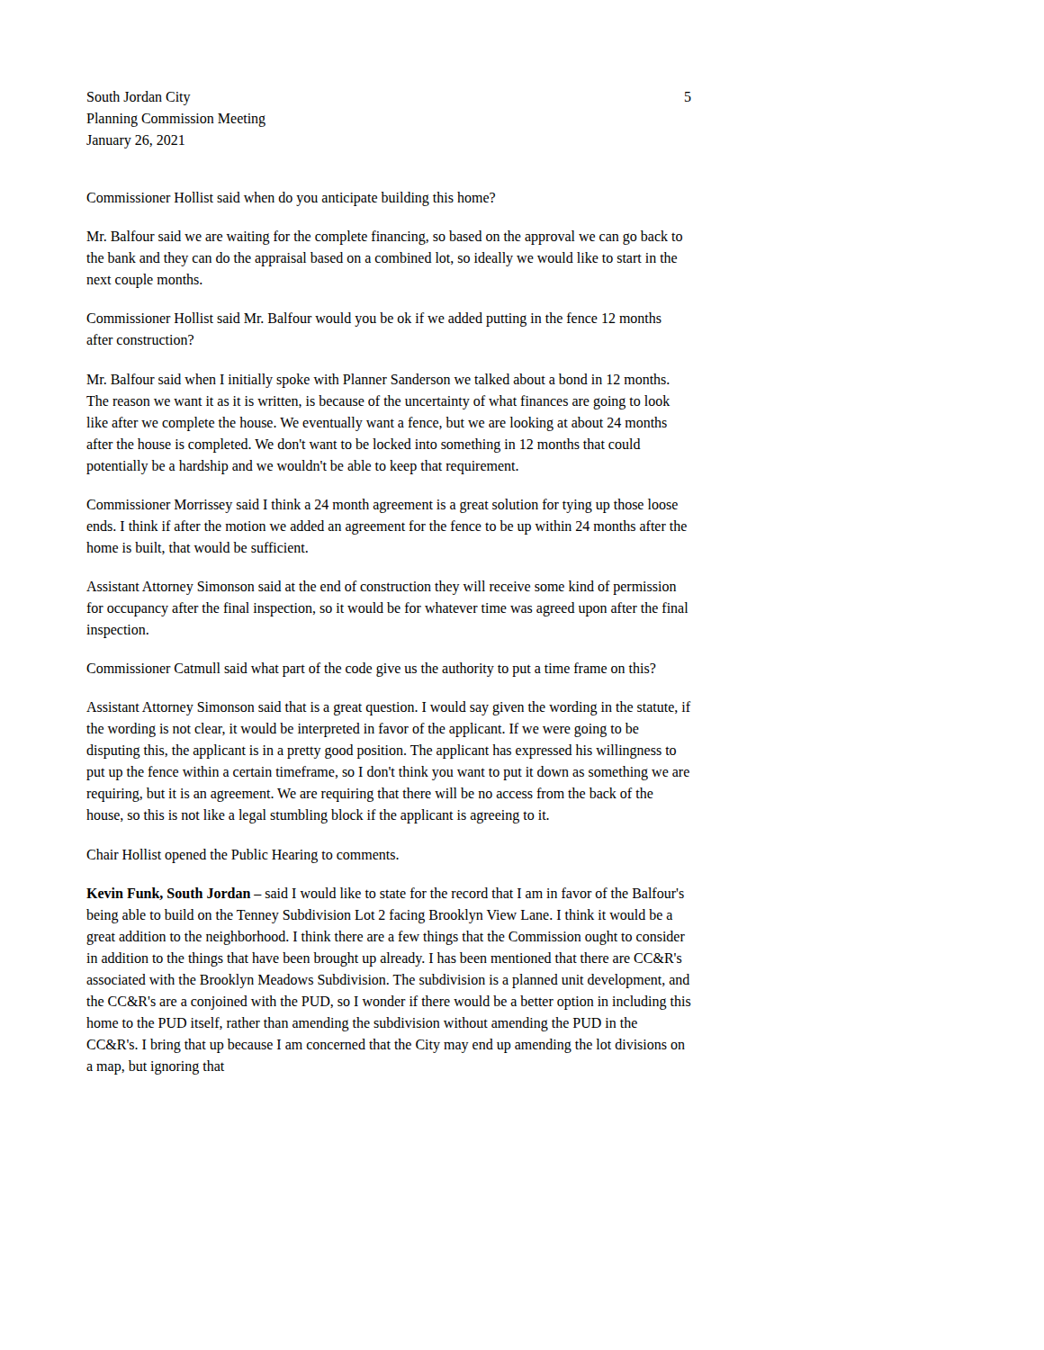South Jordan City
Planning Commission Meeting
January 26, 2021
5
Commissioner Hollist said when do you anticipate building this home?
Mr. Balfour said we are waiting for the complete financing, so based on the approval we can go back to the bank and they can do the appraisal based on a combined lot, so ideally we would like to start in the next couple months.
Commissioner Hollist said Mr. Balfour would you be ok if we added putting in the fence 12 months after construction?
Mr. Balfour said when I initially spoke with Planner Sanderson we talked about a bond in 12 months. The reason we want it as it is written, is because of the uncertainty of what finances are going to look like after we complete the house. We eventually want a fence, but we are looking at about 24 months after the house is completed. We don't want to be locked into something in 12 months that could potentially be a hardship and we wouldn't be able to keep that requirement.
Commissioner Morrissey said I think a 24 month agreement is a great solution for tying up those loose ends. I think if after the motion we added an agreement for the fence to be up within 24 months after the home is built, that would be sufficient.
Assistant Attorney Simonson said at the end of construction they will receive some kind of permission for occupancy after the final inspection, so it would be for whatever time was agreed upon after the final inspection.
Commissioner Catmull said what part of the code give us the authority to put a time frame on this?
Assistant Attorney Simonson said that is a great question. I would say given the wording in the statute, if the wording is not clear, it would be interpreted in favor of the applicant. If we were going to be disputing this, the applicant is in a pretty good position. The applicant has expressed his willingness to put up the fence within a certain timeframe, so I don't think you want to put it down as something we are requiring, but it is an agreement. We are requiring that there will be no access from the back of the house, so this is not like a legal stumbling block if the applicant is agreeing to it.
Chair Hollist opened the Public Hearing to comments.
Kevin Funk, South Jordan – said I would like to state for the record that I am in favor of the Balfour's being able to build on the Tenney Subdivision Lot 2 facing Brooklyn View Lane. I think it would be a great addition to the neighborhood. I think there are a few things that the Commission ought to consider in addition to the things that have been brought up already. I has been mentioned that there are CC&R's associated with the Brooklyn Meadows Subdivision. The subdivision is a planned unit development, and the CC&R's are a conjoined with the PUD, so I wonder if there would be a better option in including this home to the PUD itself, rather than amending the subdivision without amending the PUD in the CC&R's. I bring that up because I am concerned that the City may end up amending the lot divisions on a map, but ignoring that